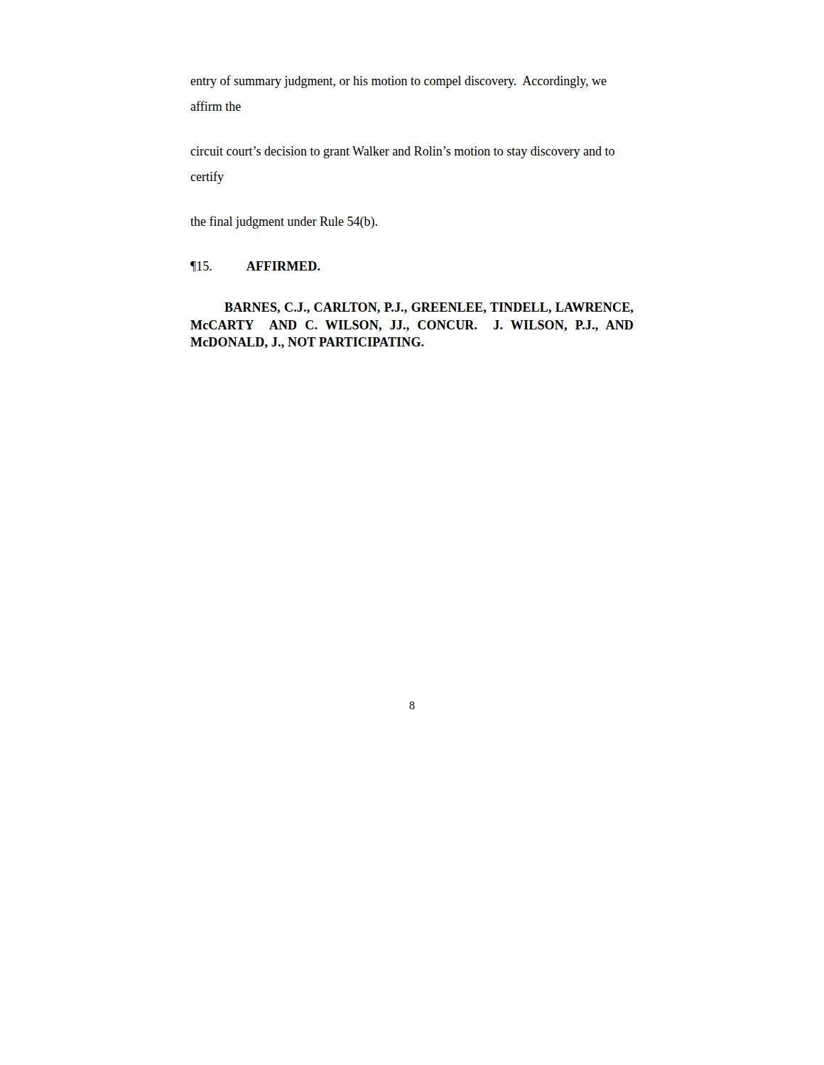entry of summary judgment, or his motion to compel discovery. Accordingly, we affirm the
circuit court’s decision to grant Walker and Rolin’s motion to stay discovery and to certify
the final judgment under Rule 54(b).
¶15. AFFIRMED.
BARNES, C.J., CARLTON, P.J., GREENLEE, TINDELL, LAWRENCE, McCARTY AND C. WILSON, JJ., CONCUR. J. WILSON, P.J., AND McDONALD, J., NOT PARTICIPATING.
8